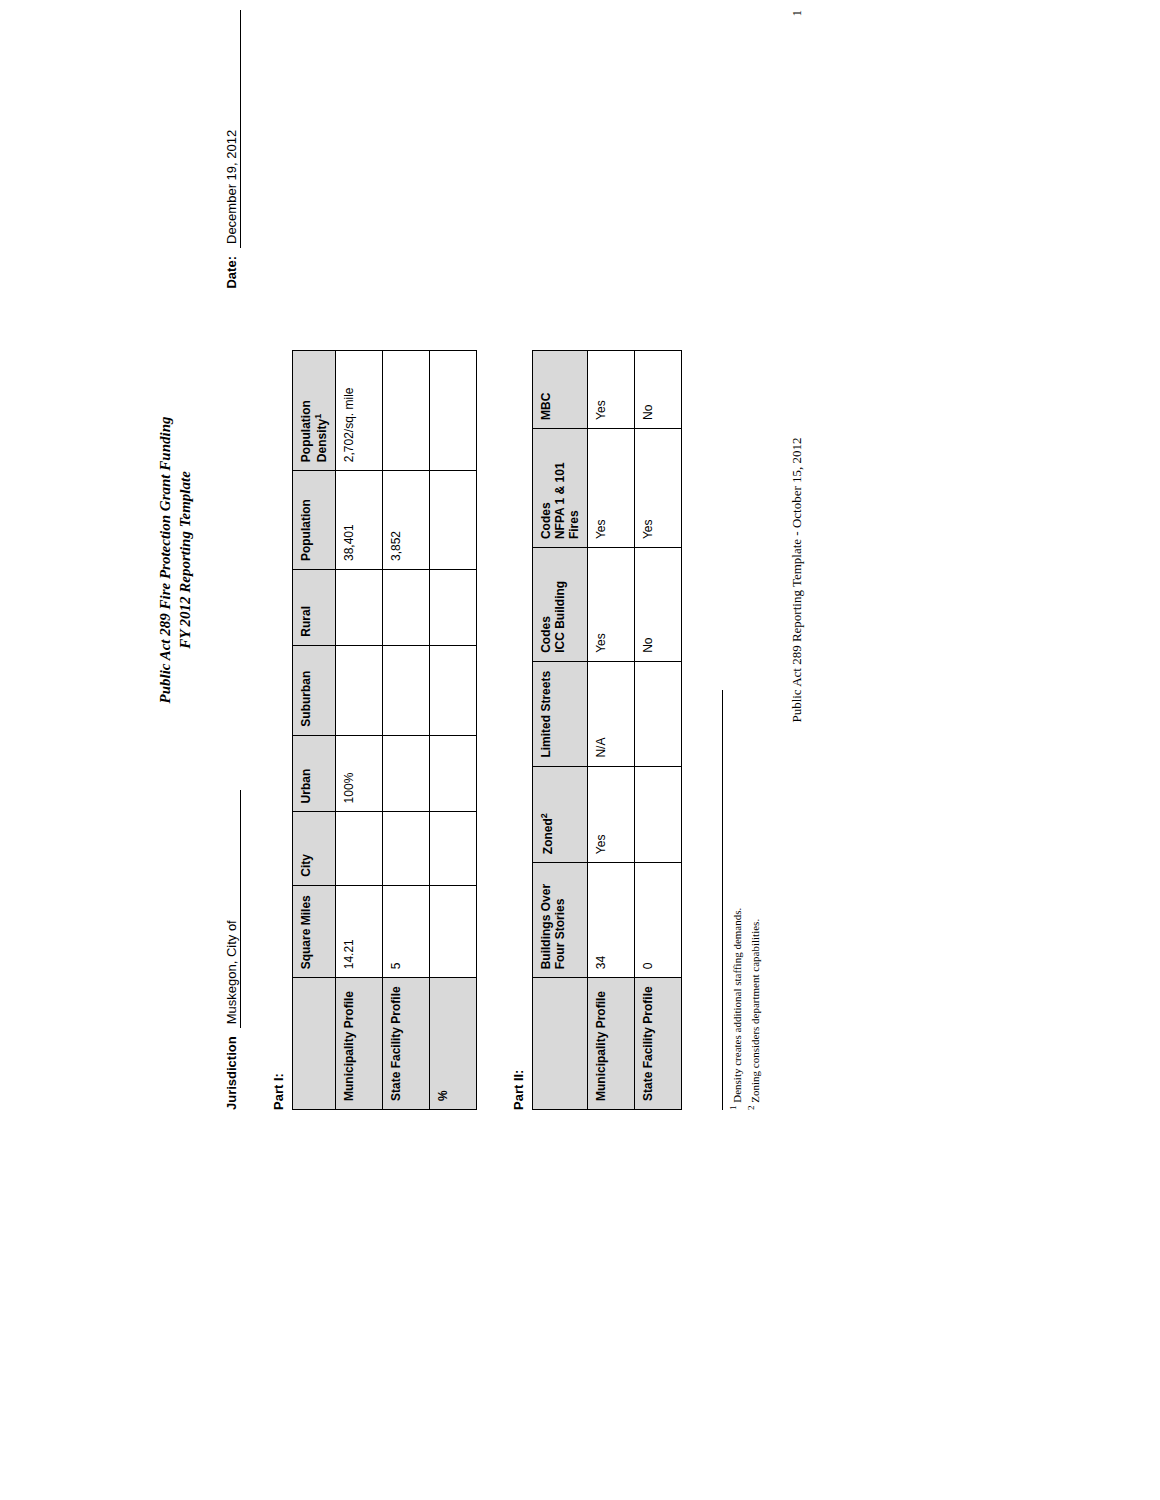Public Act 289 Fire Protection Grant Funding
FY 2012 Reporting Template
Jurisdiction Muskegon, City of
Date: December 19, 2012
Part I:
| | Square Miles | City | Urban | Suburban | Rural | Population | Population Density 1 |
| --- | --- | --- | --- | --- | --- | --- | --- |
| Municipality Profile | 14.21 | | 100% | | | 38,401 | 2,702/sq. mile |
| State Facility Profile | 5 | | | | | 3,852 | |
| % | | | | | | | |
Part II:
| | Buildings Over Four Stories | Zoned 2 | Limited Streets | Codes ICC Building | Codes NFPA 1 & 101 Fires | MBC |
| --- | --- | --- | --- | --- | --- | --- |
| Municipality Profile | 34 | Yes | N/A | Yes | Yes | Yes |
| State Facility Profile | 0 | | | No | Yes | No |
1 Density creates additional staffing demands.
2 Zoning considers department capabilities.
Public Act 289 Reporting Template - October 15, 2012
1